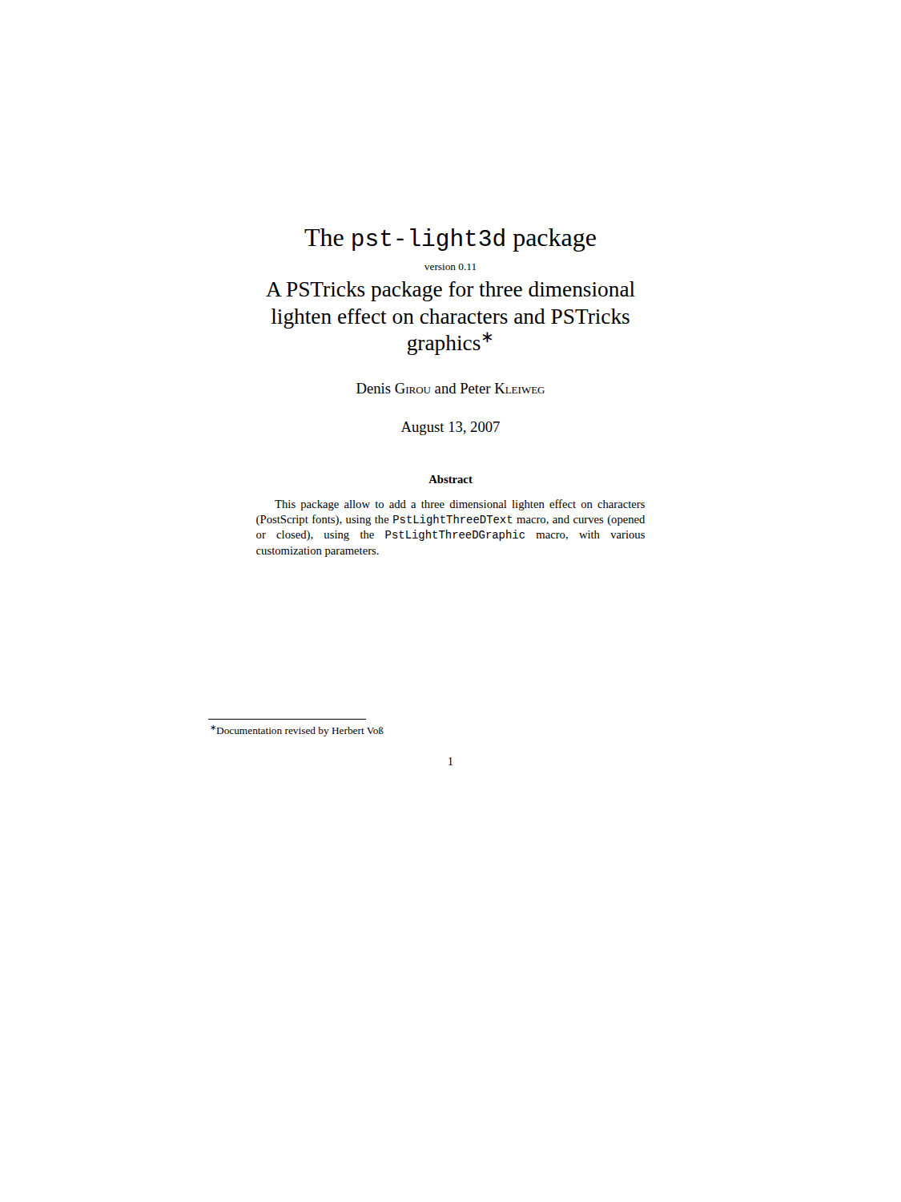The pst-light3d package
version 0.11
A PSTricks package for three dimensional
lighten effect on characters and PSTricks
graphics∗
Denis Girou and Peter Kleiweg
August 13, 2007
Abstract
This package allow to add a three dimensional lighten effect on characters (PostScript fonts), using the PstLightThreeDText macro, and curves (opened or closed), using the PstLightThreeDGraphic macro, with various customization parameters.
∗Documentation revised by Herbert Voß
1